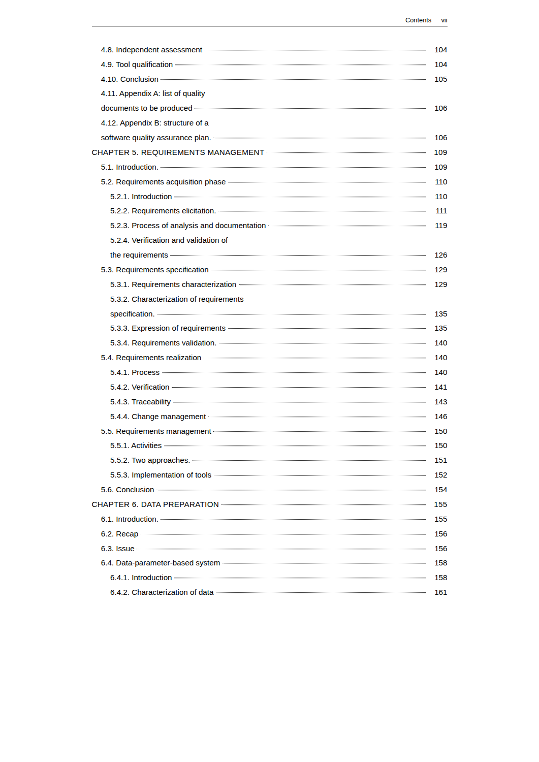Contents vii
4.8. Independent assessment 104
4.9. Tool qualification 104
4.10. Conclusion 105
4.11. Appendix A: list of quality documents to be produced 106
4.12. Appendix B: structure of a software quality assurance plan. 106
CHAPTER 5. REQUIREMENTS MANAGEMENT 109
5.1. Introduction. 109
5.2. Requirements acquisition phase 110
5.2.1. Introduction 110
5.2.2. Requirements elicitation. 111
5.2.3. Process of analysis and documentation 119
5.2.4. Verification and validation of the requirements 126
5.3. Requirements specification 129
5.3.1. Requirements characterization 129
5.3.2. Characterization of requirements specification. 135
5.3.3. Expression of requirements 135
5.3.4. Requirements validation. 140
5.4. Requirements realization 140
5.4.1. Process 140
5.4.2. Verification 141
5.4.3. Traceability 143
5.4.4. Change management 146
5.5. Requirements management 150
5.5.1. Activities 150
5.5.2. Two approaches. 151
5.5.3. Implementation of tools 152
5.6. Conclusion 154
CHAPTER 6. DATA PREPARATION 155
6.1. Introduction. 155
6.2. Recap 156
6.3. Issue 156
6.4. Data-parameter-based system 158
6.4.1. Introduction 158
6.4.2. Characterization of data 161